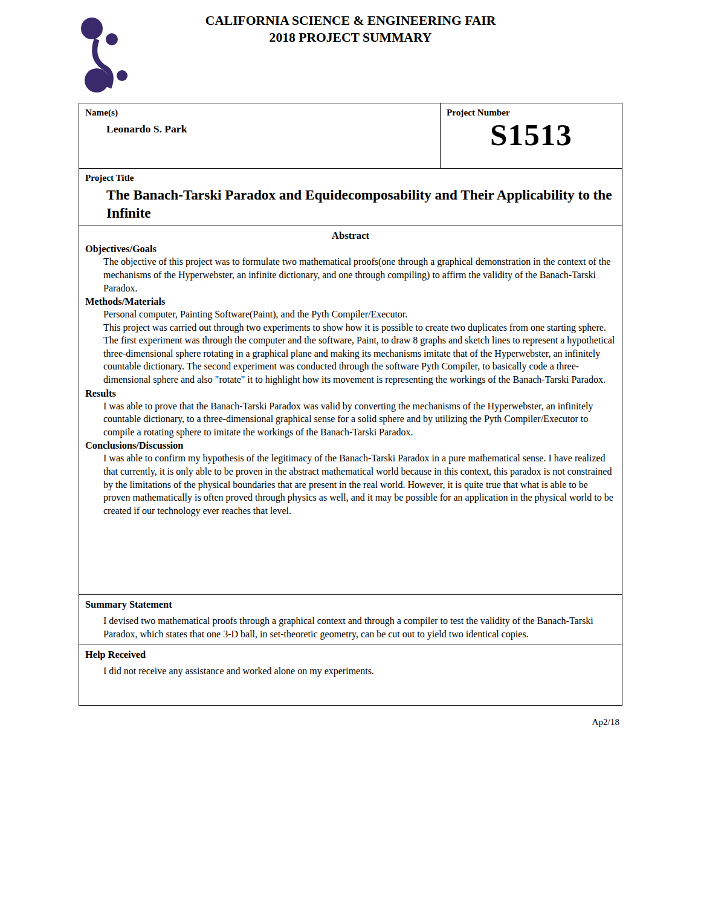CALIFORNIA SCIENCE & ENGINEERING FAIR
2018 PROJECT SUMMARY
| Name(s) Leonardo S. Park | Project Number S1513 |
| Project Title The Banach-Tarski Paradox and Equidecomposability and Their Applicability to the Infinite |
| Abstract Objectives/Goals The objective of this project was to formulate two mathematical proofs(one through a graphical demonstration in the context of the mechanisms of the Hyperwebster, an infinite dictionary, and one through compiling) to affirm the validity of the Banach-Tarski Paradox. Methods/Materials Personal computer, Painting Software(Paint), and the Pyth Compiler/Executor. This project was carried out through two experiments to show how it is possible to create two duplicates from one starting sphere. The first experiment was through the computer and the software, Paint, to draw 8 graphs and sketch lines to represent a hypothetical three-dimensional sphere rotating in a graphical plane and making its mechanisms imitate that of the Hyperwebster, an infinitely countable dictionary. The second experiment was conducted through the software Pyth Compiler, to basically code a three-dimensional sphere and also "rotate" it to highlight how its movement is representing the workings of the Banach-Tarski Paradox. Results I was able to prove that the Banach-Tarski Paradox was valid by converting the mechanisms of the Hyperwebster, an infinitely countable dictionary, to a three-dimensional graphical sense for a solid sphere and by utilizing the Pyth Compiler/Executor to compile a rotating sphere to imitate the workings of the Banach-Tarski Paradox. Conclusions/Discussion I was able to confirm my hypothesis of the legitimacy of the Banach-Tarski Paradox in a pure mathematical sense. I have realized that currently, it is only able to be proven in the abstract mathematical world because in this context, this paradox is not constrained by the limitations of the physical boundaries that are present in the real world. However, it is quite true that what is able to be proven mathematically is often proved through physics as well, and it may be possible for an application in the physical world to be created if our technology ever reaches that level. |
| Summary Statement I devised two mathematical proofs through a graphical context and through a compiler to test the validity of the Banach-Tarski Paradox, which states that one 3-D ball, in set-theoretic geometry, can be cut out to yield two identical copies. |
| Help Received I did not receive any assistance and worked alone on my experiments. |
Ap2/18